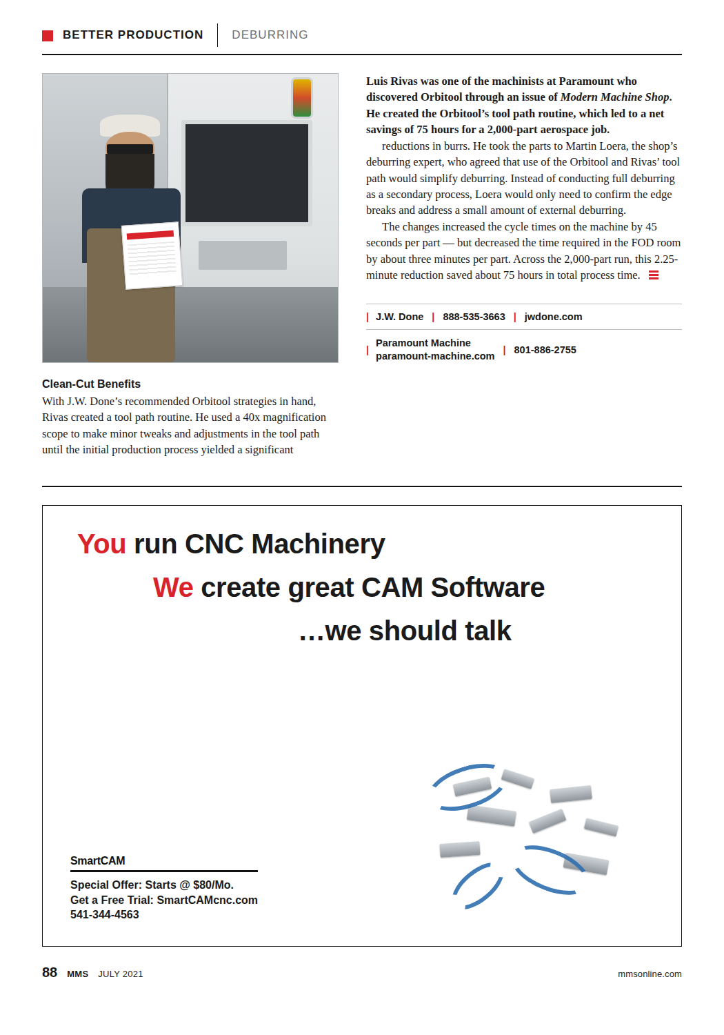Better Production
Deburring
TSUGAMISS207-5AX
Clean-Cut Benefits
With J.W. Done’s recommended Orbitool strategies in hand, Rivas created a tool path routine. He used a 40x magnification scope to make minor tweaks and adjustments in the tool path until the initial production process yielded a significant
Luis Rivas was one of the machinists at Paramount who discovered Orbitool through an issue of Modern Machine Shop. He created the Orbitool’s tool path routine, which led to a net savings of 75 hours for a 2,000-part aerospace job.
reductions in burrs. He took the parts to Martin Loera, the shop’s deburring expert, who agreed that use of the Orbitool and Rivas’ tool path would simplify deburring. Instead of conducting full deburring as a secondary process, Loera would only need to confirm the edge breaks and address a small amount of external deburring.
The changes increased the cycle times on the machine by 45 seconds per part — but decreased the time required in the FOD room by about three minutes per part. Across the 2,000-part run, this 2.25-minute reduction saved about 75 hours in total process time.
| J.W. Done | 888-535-3663 | jwdone.com
| Paramount Machine paramount-machine.com | 801-886-2755
You run CNC Machinery
We create great CAM Software
…we should talk
Smart CAM
Special Offer: Starts @ $80/Mo.
Get a Free Trial: SmartCAMcnc.com
541-344-4563
88 MMS JULY 2021 mmsonline.com